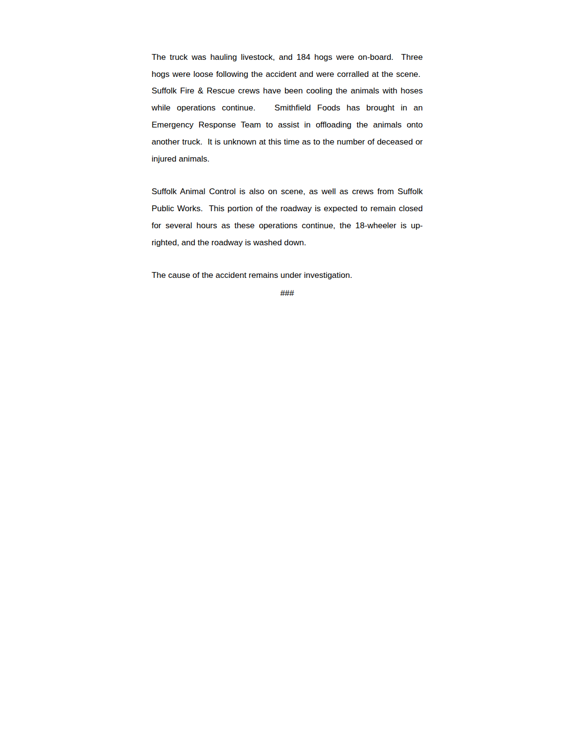The truck was hauling livestock, and 184 hogs were on-board. Three hogs were loose following the accident and were corralled at the scene. Suffolk Fire & Rescue crews have been cooling the animals with hoses while operations continue. Smithfield Foods has brought in an Emergency Response Team to assist in offloading the animals onto another truck. It is unknown at this time as to the number of deceased or injured animals.
Suffolk Animal Control is also on scene, as well as crews from Suffolk Public Works. This portion of the roadway is expected to remain closed for several hours as these operations continue, the 18-wheeler is up-righted, and the roadway is washed down.
The cause of the accident remains under investigation.
###